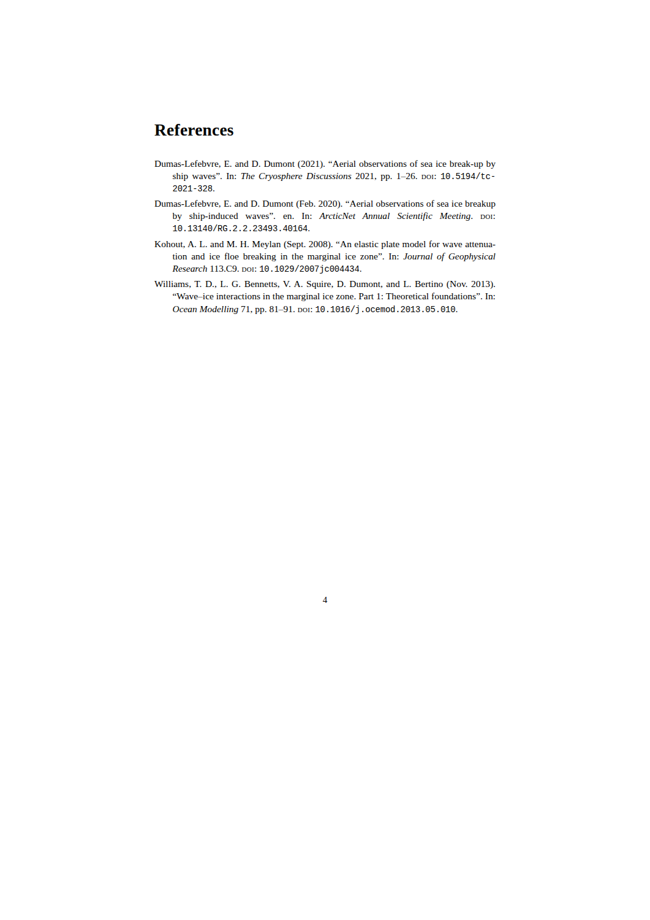References
Dumas-Lefebvre, E. and D. Dumont (2021). “Aerial observations of sea ice break-up by ship waves”. In: The Cryosphere Discussions 2021, pp. 1–26. doi: 10.5194/tc-2021-328.
Dumas-Lefebvre, E. and D. Dumont (Feb. 2020). “Aerial observations of sea ice breakup by ship-induced waves”. en. In: ArcticNet Annual Scientific Meeting. doi: 10.13140/RG.2.2.23493.40164.
Kohout, A. L. and M. H. Meylan (Sept. 2008). “An elastic plate model for wave attenuation and ice floe breaking in the marginal ice zone”. In: Journal of Geophysical Research 113.C9. doi: 10.1029/2007jc004434.
Williams, T. D., L. G. Bennetts, V. A. Squire, D. Dumont, and L. Bertino (Nov. 2013). “Wave–ice interactions in the marginal ice zone. Part 1: Theoretical foundations”. In: Ocean Modelling 71, pp. 81–91. doi: 10.1016/j.ocemod.2013.05.010.
4